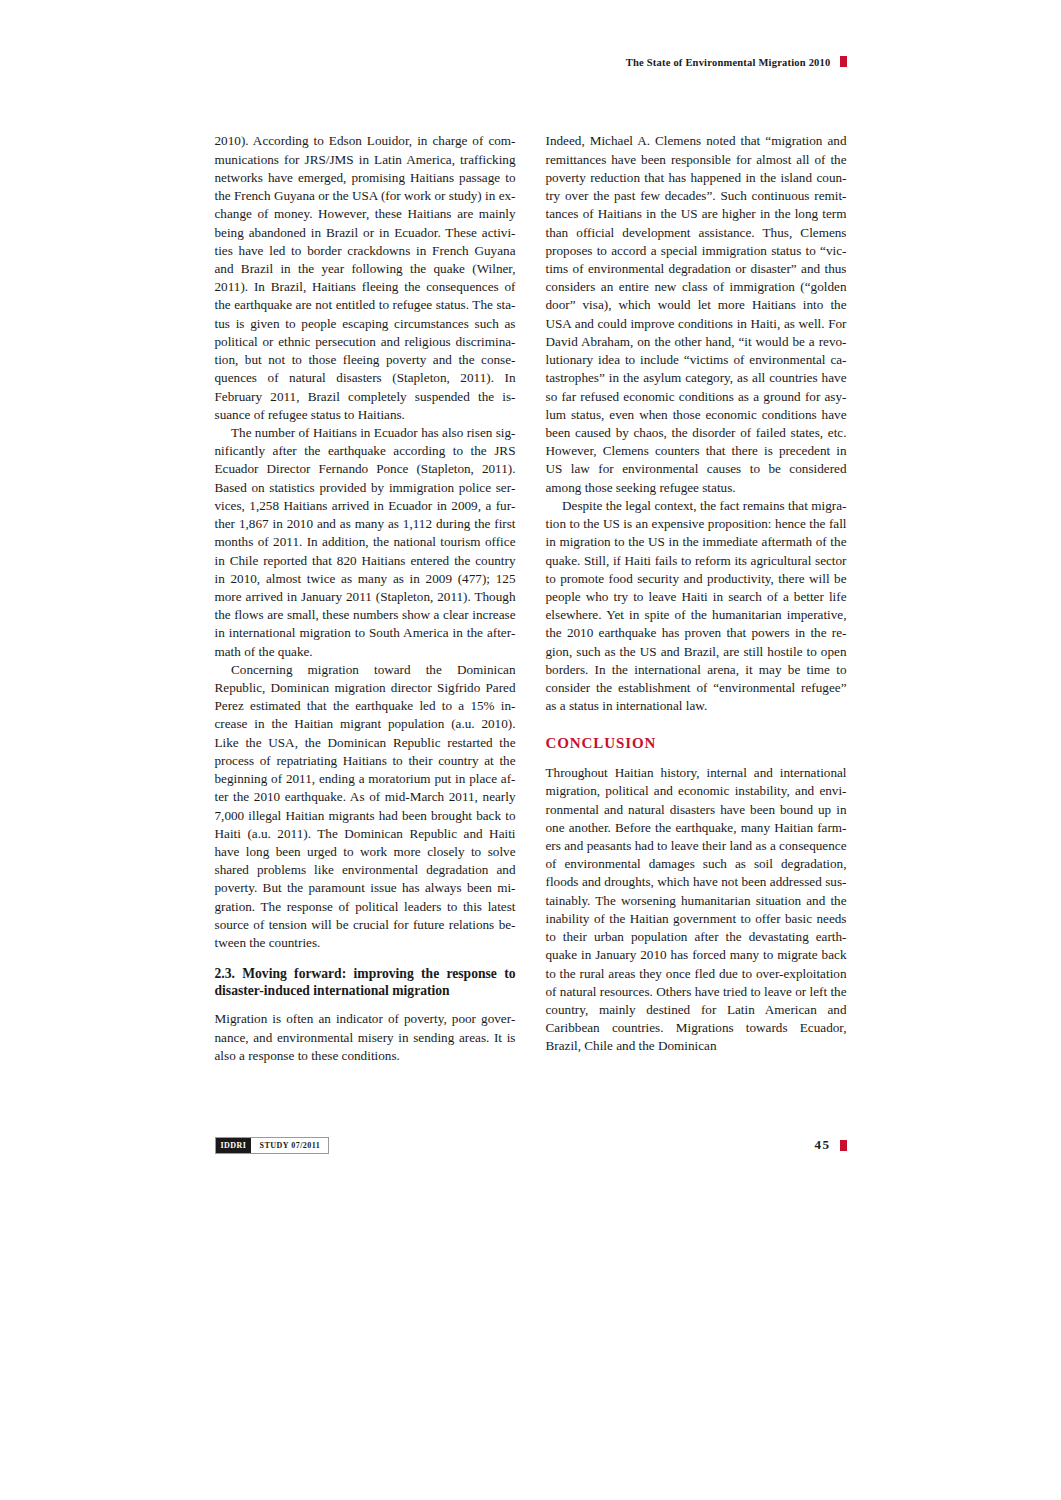The State of Environmental Migration 2010
2010). According to Edson Louidor, in charge of communications for JRS/JMS in Latin America, trafficking networks have emerged, promising Haitians passage to the French Guyana or the USA (for work or study) in exchange of money. However, these Haitians are mainly being abandoned in Brazil or in Ecuador. These activities have led to border crackdowns in French Guyana and Brazil in the year following the quake (Wilner, 2011). In Brazil, Haitians fleeing the consequences of the earthquake are not entitled to refugee status. The status is given to people escaping circumstances such as political or ethnic persecution and religious discrimination, but not to those fleeing poverty and the consequences of natural disasters (Stapleton, 2011). In February 2011, Brazil completely suspended the issuance of refugee status to Haitians.
The number of Haitians in Ecuador has also risen significantly after the earthquake according to the JRS Ecuador Director Fernando Ponce (Stapleton, 2011). Based on statistics provided by immigration police services, 1,258 Haitians arrived in Ecuador in 2009, a further 1,867 in 2010 and as many as 1,112 during the first months of 2011. In addition, the national tourism office in Chile reported that 820 Haitians entered the country in 2010, almost twice as many as in 2009 (477); 125 more arrived in January 2011 (Stapleton, 2011). Though the flows are small, these numbers show a clear increase in international migration to South America in the aftermath of the quake.
Concerning migration toward the Dominican Republic, Dominican migration director Sigfrido Pared Perez estimated that the earthquake led to a 15% increase in the Haitian migrant population (a.u. 2010). Like the USA, the Dominican Republic restarted the process of repatriating Haitians to their country at the beginning of 2011, ending a moratorium put in place after the 2010 earthquake. As of mid-March 2011, nearly 7,000 illegal Haitian migrants had been brought back to Haiti (a.u. 2011). The Dominican Republic and Haiti have long been urged to work more closely to solve shared problems like environmental degradation and poverty. But the paramount issue has always been migration. The response of political leaders to this latest source of tension will be crucial for future relations between the countries.
2.3. Moving forward: improving the response to disaster-induced international migration
Migration is often an indicator of poverty, poor governance, and environmental misery in sending areas. It is also a response to these conditions.
Indeed, Michael A. Clemens noted that “migration and remittances have been responsible for almost all of the poverty reduction that has happened in the island country over the past few decades”. Such continuous remittances of Haitians in the US are higher in the long term than official development assistance. Thus, Clemens proposes to accord a special immigration status to “victims of environmental degradation or disaster” and thus considers an entire new class of immigration (“golden door” visa), which would let more Haitians into the USA and could improve conditions in Haiti, as well. For David Abraham, on the other hand, “it would be a revolutionary idea to include “victims of environmental catastrophes” in the asylum category, as all countries have so far refused economic conditions as a ground for asylum status, even when those economic conditions have been caused by chaos, the disorder of failed states, etc. However, Clemens counters that there is precedent in US law for environmental causes to be considered among those seeking refugee status.
Despite the legal context, the fact remains that migration to the US is an expensive proposition: hence the fall in migration to the US in the immediate aftermath of the quake. Still, if Haiti fails to reform its agricultural sector to promote food security and productivity, there will be people who try to leave Haiti in search of a better life elsewhere. Yet in spite of the humanitarian imperative, the 2010 earthquake has proven that powers in the region, such as the US and Brazil, are still hostile to open borders. In the international arena, it may be time to consider the establishment of “environmental refugee” as a status in international law.
Conclusion
Throughout Haitian history, internal and international migration, political and economic instability, and environmental and natural disasters have been bound up in one another. Before the earthquake, many Haitian farmers and peasants had to leave their land as a consequence of environmental damages such as soil degradation, floods and droughts, which have not been addressed sustainably. The worsening humanitarian situation and the inability of the Haitian government to offer basic needs to their urban population after the devastating earthquake in January 2010 has forced many to migrate back to the rural areas they once fled due to over-exploitation of natural resources. Others have tried to leave or left the country, mainly destined for Latin American and Caribbean countries. Migrations towards Ecuador, Brazil, Chile and the Dominican
IDDRI STUDY 07/2011
45